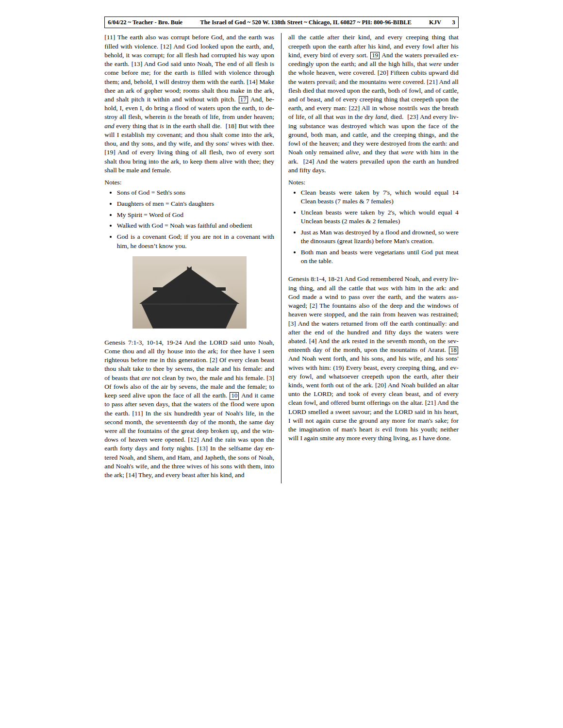6/04/22 ~ Teacher - Bro. Buie The Israel of God ~ 520 W. 138th Street ~ Chicago, IL 60827 ~ PH: 800-96-BIBLE KJV 3
[11] The earth also was corrupt before God, and the earth was filled with violence. [12] And God looked upon the earth, and, behold, it was corrupt; for all flesh had corrupted his way upon the earth. [13] And God said unto Noah, The end of all flesh is come before me; for the earth is filled with violence through them; and, behold, I will destroy them with the earth. [14] Make thee an ark of gopher wood; rooms shalt thou make in the ark, and shalt pitch it within and without with pitch. 17 And, behold, I, even I, do bring a flood of waters upon the earth, to destroy all flesh, wherein is the breath of life, from under heaven; and every thing that is in the earth shall die. [18] But with thee will I establish my covenant; and thou shalt come into the ark, thou, and thy sons, and thy wife, and thy sons' wives with thee. [19] And of every living thing of all flesh, two of every sort shalt thou bring into the ark, to keep them alive with thee; they shall be male and female.
Notes:
Sons of God = Seth's sons
Daughters of men = Cain's daughters
My Spirit = Word of God
Walked with God = Noah was faithful and obedient
God is a covenant God; if you are not in a covenant with him, he doesn’t know you.
Genesis 7:1-3, 10-14, 19-24 And the LORD said unto Noah, Come thou and all thy house into the ark; for thee have I seen righteous before me in this generation. [2] Of every clean beast thou shalt take to thee by sevens, the male and his female: and of beasts that are not clean by two, the male and his female. [3] Of fowls also of the air by sevens, the male and the female; to keep seed alive upon the face of all the earth. 10 And it came to pass after seven days, that the waters of the flood were upon the earth. [11] In the six hundredth year of Noah's life, in the second month, the seventeenth day of the month, the same day were all the fountains of the great deep broken up, and the windows of heaven were opened. [12] And the rain was upon the earth forty days and forty nights. [13] In the selfsame day entered Noah, and Shem, and Ham, and Japheth, the sons of Noah, and Noah's wife, and the three wives of his sons with them, into the ark; [14] They, and every beast after his kind, and
all the cattle after their kind, and every creeping thing that creepeth upon the earth after his kind, and every fowl after his kind, every bird of every sort. 19 And the waters prevailed exceedingly upon the earth; and all the high hills, that were under the whole heaven, were covered. [20] Fifteen cubits upward did the waters prevail; and the mountains were covered. [21] And all flesh died that moved upon the earth, both of fowl, and of cattle, and of beast, and of every creeping thing that creepeth upon the earth, and every man: [22] All in whose nostrils was the breath of life, of all that was in the dry land, died. [23] And every living substance was destroyed which was upon the face of the ground, both man, and cattle, and the creeping things, and the fowl of the heaven; and they were destroyed from the earth: and Noah only remained alive, and they that were with him in the ark. [24] And the waters prevailed upon the earth an hundred and fifty days.
Notes:
Clean beasts were taken by 7's, which would equal 14 Clean beasts (7 males & 7 females)
Unclean beasts were taken by 2's, which would equal 4 Unclean beasts (2 males & 2 females)
Just as Man was destroyed by a flood and drowned, so were the dinosaurs (great lizards) before Man's creation.
Both man and beasts were vegetarians until God put meat on the table.
Genesis 8:1-4, 18-21 And God remembered Noah, and every living thing, and all the cattle that was with him in the ark: and God made a wind to pass over the earth, and the waters asswaged; [2] The fountains also of the deep and the windows of heaven were stopped, and the rain from heaven was restrained; [3] And the waters returned from off the earth continually: and after the end of the hundred and fifty days the waters were abated. [4] And the ark rested in the seventh month, on the seventeenth day of the month, upon the mountains of Ararat. 18 And Noah went forth, and his sons, and his wife, and his sons' wives with him: (19) Every beast, every creeping thing, and every fowl, and whatsoever creepeth upon the earth, after their kinds, went forth out of the ark. [20] And Noah builded an altar unto the LORD; and took of every clean beast, and of every clean fowl, and offered burnt offerings on the altar. [21] And the LORD smelled a sweet savour; and the LORD said in his heart, I will not again curse the ground any more for man's sake; for the imagination of man's heart is evil from his youth; neither will I again smite any more every thing living, as I have done.